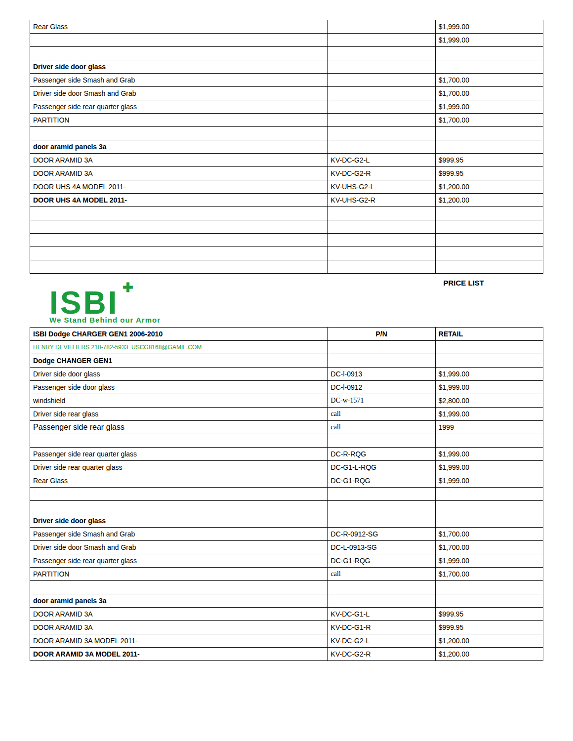| Rear Glass | | $1,999.00 |
| | | $1,999.00 |
| Driver side door glass | | |
| Passenger side Smash and Grab | | $1,700.00 |
| Driver side door Smash and Grab | | $1,700.00 |
| Passenger side rear quarter glass | | $1,999.00 |
| PARTITION | | $1,700.00 |
| door aramid panels 3a | | |
| DOOR ARAMID 3A | KV-DC-G2-L | $999.95 |
| DOOR ARAMID 3A | KV-DC-G2-R | $999.95 |
| DOOR UHS 4A MODEL 2011- | KV-UHS-G2-L | $1,200.00 |
| DOOR UHS 4A MODEL 2011- | KV-UHS-G2-R | $1,200.00 |
PRICE LIST
ISBI✚
We Stand Behind our Armor
| ISBI Dodge CHARGER GEN1 2006-2010 | P/N | RETAIL |
| HENRY DEVILLIERS 210-782-5933 USCG8168@GAMIL.COM | | |
| Dodge CHANGER GEN1 | | |
| Driver side door glass | DC-l-0913 | $1,999.00 |
| Passenger side door glass | DC-l-0912 | $1,999.00 |
| windshield | DC-w-1571 | $2,800.00 |
| Driver side rear glass | call | $1,999.00 |
| Passenger side rear glass | call | 1999 |
| Passenger side rear quarter glass | DC-R-RQG | $1,999.00 |
| Driver side rear quarter glass | DC-G1-L-RQG | $1,999.00 |
| Rear Glass | DC-G1-RQG | $1,999.00 |
| Driver side door glass | | |
| Passenger side Smash and Grab | DC-R-0912-SG | $1,700.00 |
| Driver side door Smash and Grab | DC-L-0913-SG | $1,700.00 |
| Passenger side rear quarter glass | DC-G1-RQG | $1,999.00 |
| PARTITION | call | $1,700.00 |
| door aramid panels 3a | | |
| DOOR ARAMID 3A | KV-DC-G1-L | $999.95 |
| DOOR ARAMID 3A | KV-DC-G1-R | $999.95 |
| DOOR ARAMID 3A MODEL 2011- | KV-DC-G2-L | $1,200.00 |
| DOOR ARAMID 3A MODEL 2011- | KV-DC-G2-R | $1,200.00 |